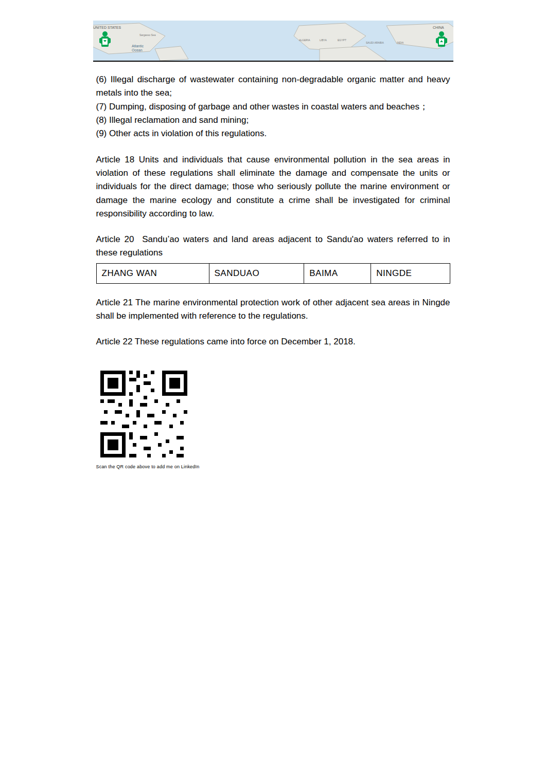(6) Illegal discharge of wastewater containing non-degradable organic matter and heavy metals into the sea;
(7) Dumping, disposing of garbage and other wastes in coastal waters and beaches；
(8) Illegal reclamation and sand mining;
(9) Other acts in violation of this regulations.
Article 18 Units and individuals that cause environmental pollution in the sea areas in violation of these regulations shall eliminate the damage and compensate the units or individuals for the direct damage; those who seriously pollute the marine environment or damage the marine ecology and constitute a crime shall be investigated for criminal responsibility according to law.
Article 20 Sandu’ao waters and land areas adjacent to Sandu'ao waters referred to in these regulations
| ZHANG WAN | SANDUAO | BAIMA | NINGDE |
Article 21 The marine environmental protection work of other adjacent sea areas in Ningde shall be implemented with reference to the regulations.
Article 22 These regulations came into force on December 1, 2018.
Scan the QR code above to add me on LinkedIn